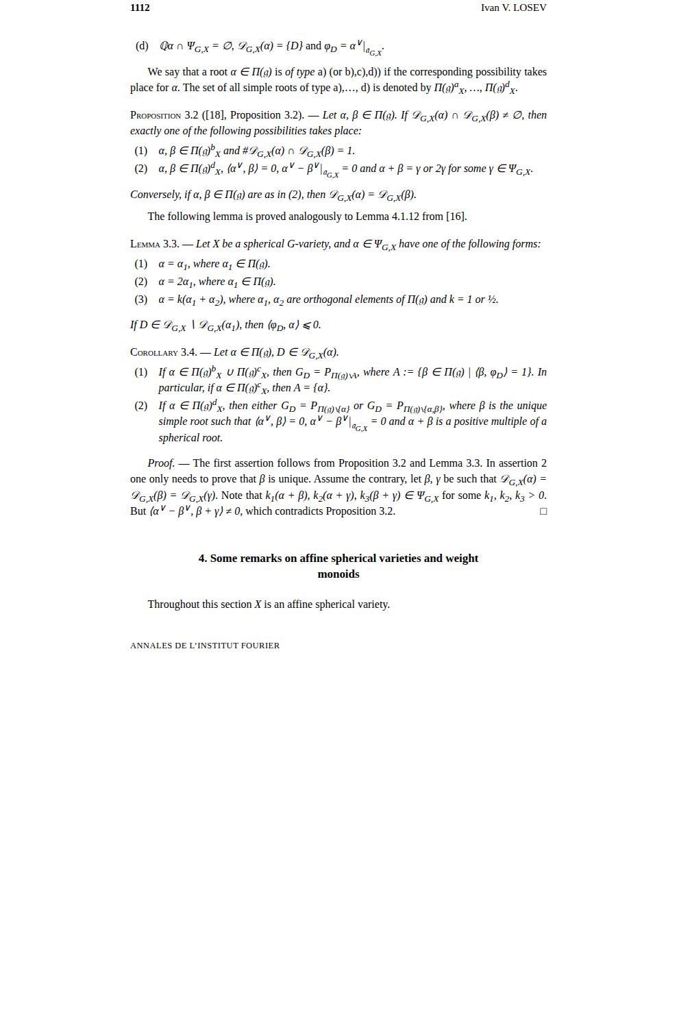1112 Ivan V. LOSEV
(d) ℚα ∩ ΨG,X = ∅, 𝒟G,X(α) = {D} and φD = α∨|𝔞G,X.
We say that a root α ∈ Π(𝔤) is of type a) (or b),c),d)) if the corresponding possibility takes place for α. The set of all simple roots of type a),…, d) is denoted by Π(𝔤)aX, …, Π(𝔤)dX.
Proposition 3.2 ([18], Proposition 3.2). — Let α, β ∈ Π(𝔤). If 𝒟G,X(α) ∩ 𝒟G,X(β) ≠ ∅, then exactly one of the following possibilities takes place:
(1) α, β ∈ Π(𝔤)bX and #𝒟G,X(α) ∩ 𝒟G,X(β) = 1.
(2) α, β ∈ Π(𝔤)dX, ⟨α∨, β⟩ = 0, α∨ − β∨|𝔞G,X = 0 and α + β = γ or 2γ for some γ ∈ ΨG,X.
Conversely, if α, β ∈ Π(𝔤) are as in (2), then 𝒟G,X(α) = 𝒟G,X(β).
The following lemma is proved analogously to Lemma 4.1.12 from [16].
Lemma 3.3. — Let X be a spherical G-variety, and α ∈ ΨG,X have one of the following forms:
(1) α = α1, where α1 ∈ Π(𝔤).
(2) α = 2α1, where α1 ∈ Π(𝔤).
(3) α = k(α1 + α2), where α1, α2 are orthogonal elements of Π(𝔤) and k = 1 or ½.
If D ∈ 𝒟G,X ∖ 𝒟G,X(α1), then ⟨φD, α⟩ ⩽ 0.
Corollary 3.4. — Let α ∈ Π(𝔤), D ∈ 𝒟G,X(α).
(1) If α ∈ Π(𝔤)bX ∪ Π(𝔤)cX, then GD = PΠ(𝔤)∖A, where A := {β ∈ Π(𝔤) | ⟨β, φD⟩ = 1}. In particular, if α ∈ Π(𝔤)cX, then A = {α}.
(2) If α ∈ Π(𝔤)dX, then either GD = PΠ(𝔤)∖{α} or GD = PΠ(𝔤)∖{α,β}, where β is the unique simple root such that ⟨α∨, β⟩ = 0, α∨ − β∨|𝔞G,X = 0 and α + β is a positive multiple of a spherical root.
Proof. — The first assertion follows from Proposition 3.2 and Lemma 3.3. In assertion 2 one only needs to prove that β is unique. Assume the contrary, let β, γ be such that 𝒟G,X(α) = 𝒟G,X(β) = 𝒟G,X(γ). Note that k1(α + β), k2(α + γ), k3(β + γ) ∈ ΨG,X for some k1, k2, k3 > 0. But ⟨α∨ − β∨, β + γ⟩ ≠ 0, which contradicts Proposition 3.2. □
4. Some remarks on affine spherical varieties and weight
monoids
Throughout this section X is an affine spherical variety.
ANNALES DE L’INSTITUT FOURIER